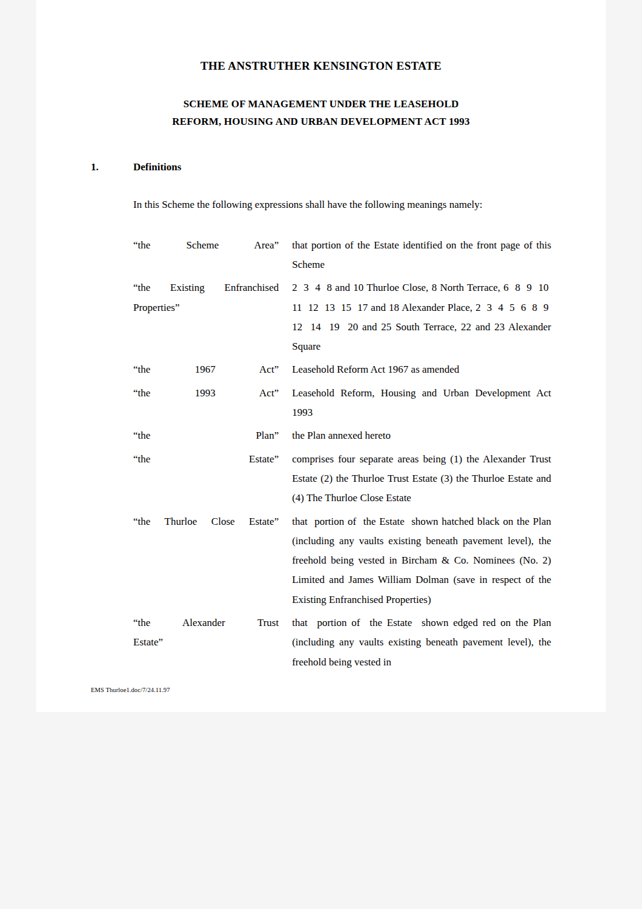THE ANSTRUTHER KENSINGTON ESTATE
SCHEME OF MANAGEMENT UNDER THE LEASEHOLD
REFORM, HOUSING AND URBAN DEVELOPMENT ACT 1993
1.
Definitions
In this Scheme the following expressions shall have the following meanings namely:
| “the Scheme Area” | that portion of the Estate identified on the front page of this Scheme |
| “the Existing Enfranchised Properties” | 2 3 4 8 and 10 Thurloe Close, 8 North Terrace, 6 8 9 10 11 12 13 15 17 and 18 Alexander Place, 2 3 4 5 6 8 9 12 14 19 20 and 25 South Terrace, 22 and 23 Alexander Square |
| “the 1967 Act” | Leasehold Reform Act 1967 as amended |
| “the 1993 Act” | Leasehold Reform, Housing and Urban Development Act 1993 |
| “the Plan” | the Plan annexed hereto |
| “the Estate” | comprises four separate areas being (1) the Alexander Trust Estate (2) the Thurloe Trust Estate (3) the Thurloe Estate and (4) The Thurloe Close Estate |
| “the Thurloe Close Estate” | that portion of the Estate shown hatched black on the Plan (including any vaults existing beneath pavement level), the freehold being vested in Bircham & Co. Nominees (No. 2) Limited and James William Dolman (save in respect of the Existing Enfranchised Properties) |
| “the Alexander Trust Estate” | that portion of the Estate shown edged red on the Plan (including any vaults existing beneath pavement level), the freehold being vested in |
EMS Thurloe1.doc/7/24.11.97